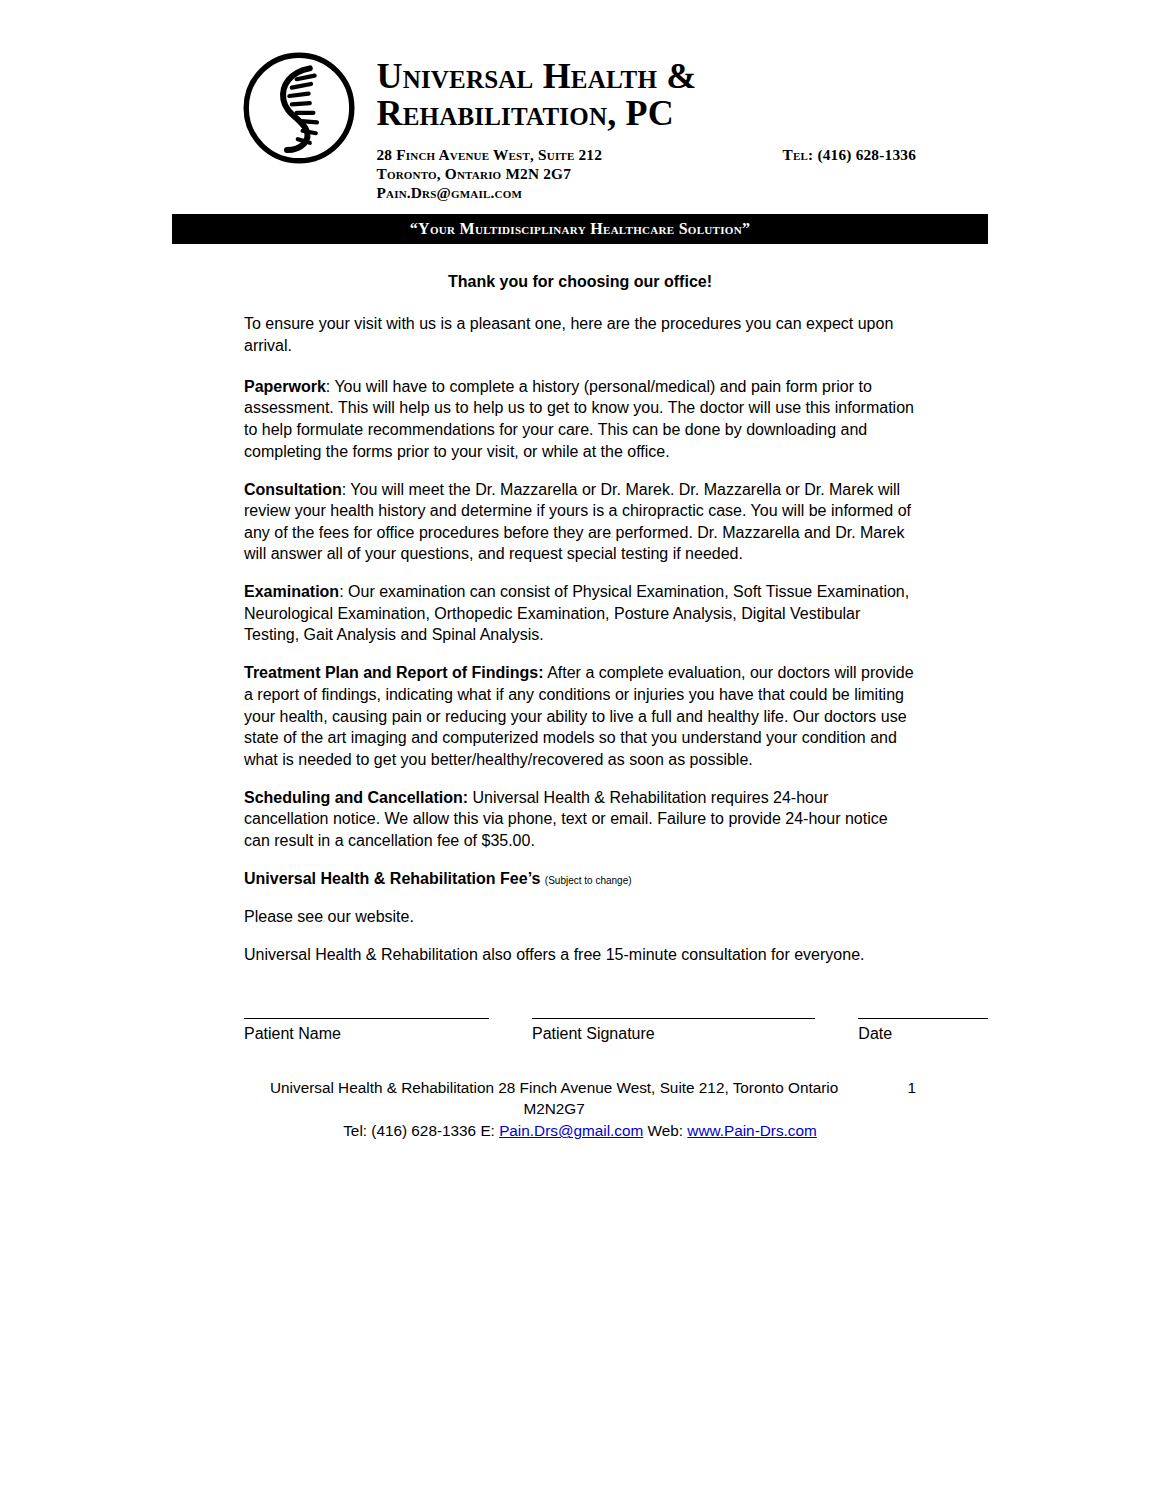Universal Health & Rehabilitation, PC
28 Finch Avenue West, Suite 212
Toronto, Ontario M2N 2G7
Pain.Drs@gmail.com
Tel: (416) 628-1336
“Your Multidisciplinary Healthcare Solution”
Thank you for choosing our office!
To ensure your visit with us is a pleasant one, here are the procedures you can expect upon arrival.
Paperwork: You will have to complete a history (personal/medical) and pain form prior to assessment. This will help us to help us to get to know you. The doctor will use this information to help formulate recommendations for your care. This can be done by downloading and completing the forms prior to your visit, or while at the office.
Consultation: You will meet the Dr. Mazzarella or Dr. Marek. Dr. Mazzarella or Dr. Marek will review your health history and determine if yours is a chiropractic case. You will be informed of any of the fees for office procedures before they are performed. Dr. Mazzarella and Dr. Marek will answer all of your questions, and request special testing if needed.
Examination: Our examination can consist of Physical Examination, Soft Tissue Examination, Neurological Examination, Orthopedic Examination, Posture Analysis, Digital Vestibular Testing, Gait Analysis and Spinal Analysis.
Treatment Plan and Report of Findings: After a complete evaluation, our doctors will provide a report of findings, indicating what if any conditions or injuries you have that could be limiting your health, causing pain or reducing your ability to live a full and healthy life. Our doctors use state of the art imaging and computerized models so that you understand your condition and what is needed to get you better/healthy/recovered as soon as possible.
Scheduling and Cancellation: Universal Health & Rehabilitation requires 24-hour cancellation notice. We allow this via phone, text or email. Failure to provide 24-hour notice can result in a cancellation fee of $35.00.
Universal Health & Rehabilitation Fee’s (Subject to change)
Please see our website.
Universal Health & Rehabilitation also offers a free 15-minute consultation for everyone.
Patient Name
Patient Signature
Date
Universal Health & Rehabilitation 28 Finch Avenue West, Suite 212, Toronto Ontario M2N2G7 1
Tel: (416) 628-1336 E: Pain.Drs@gmail.com Web: www.Pain-Drs.com